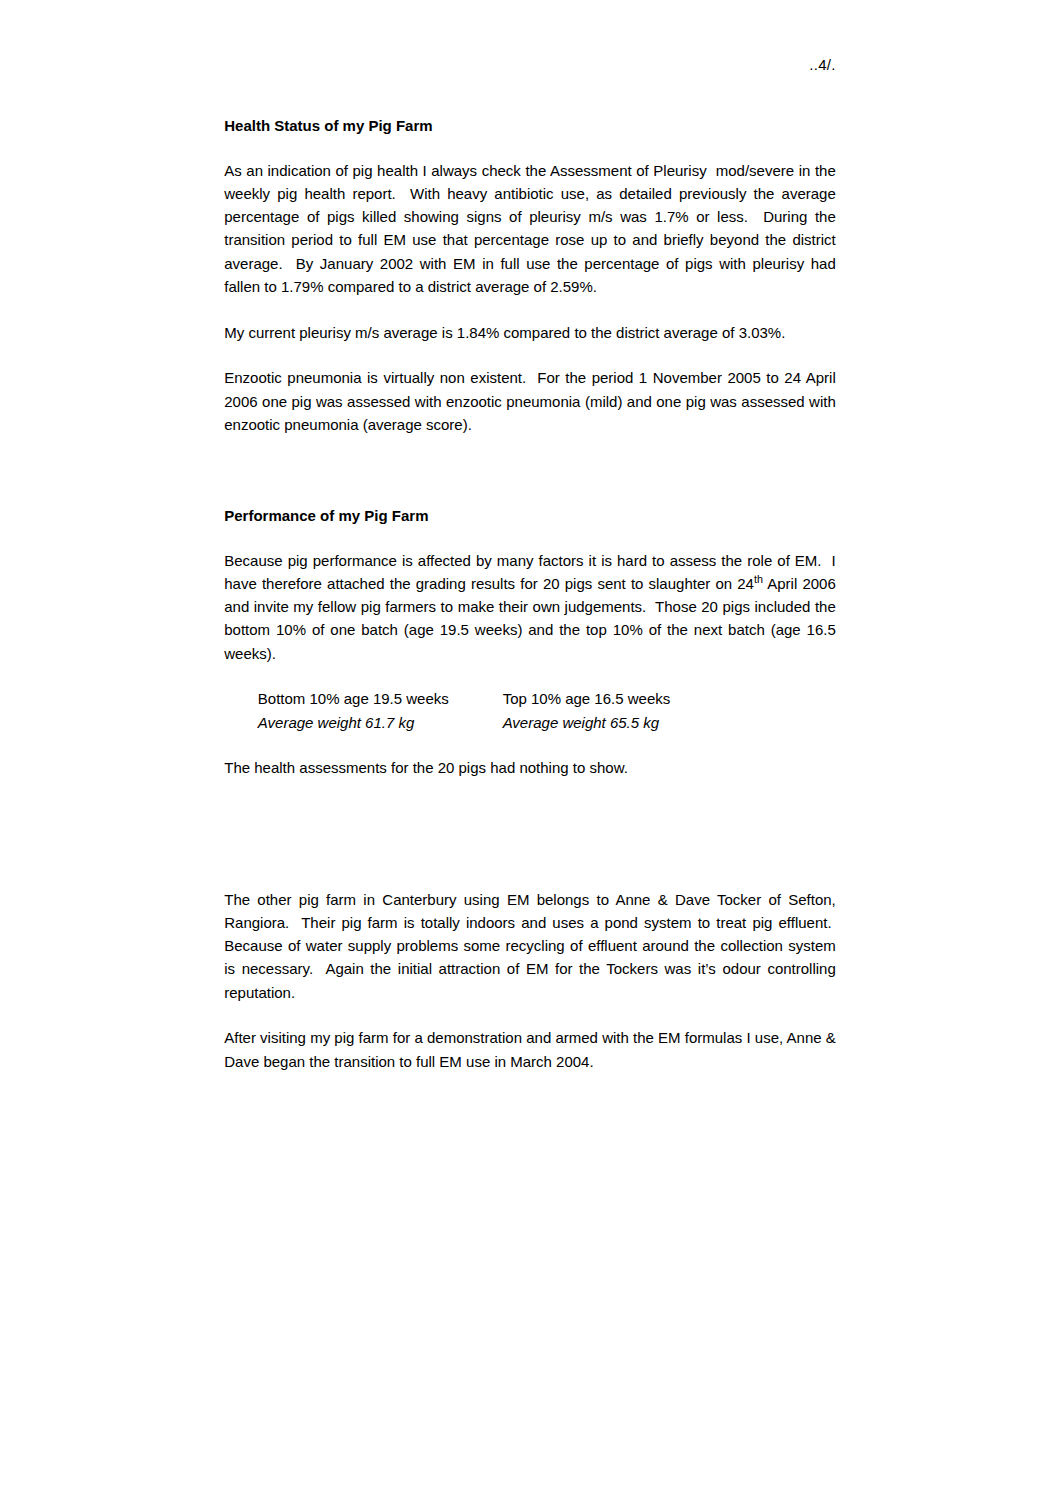..4/.
Health Status of my Pig Farm
As an indication of pig health I always check the Assessment of Pleurisy mod/severe in the weekly pig health report. With heavy antibiotic use, as detailed previously the average percentage of pigs killed showing signs of pleurisy m/s was 1.7% or less. During the transition period to full EM use that percentage rose up to and briefly beyond the district average. By January 2002 with EM in full use the percentage of pigs with pleurisy had fallen to 1.79% compared to a district average of 2.59%.
My current pleurisy m/s average is 1.84% compared to the district average of 3.03%.
Enzootic pneumonia is virtually non existent. For the period 1 November 2005 to 24 April 2006 one pig was assessed with enzootic pneumonia (mild) and one pig was assessed with enzootic pneumonia (average score).
Performance of my Pig Farm
Because pig performance is affected by many factors it is hard to assess the role of EM. I have therefore attached the grading results for 20 pigs sent to slaughter on 24th April 2006 and invite my fellow pig farmers to make their own judgements. Those 20 pigs included the bottom 10% of one batch (age 19.5 weeks) and the top 10% of the next batch (age 16.5 weeks).
Bottom 10% age 19.5 weeks
Top 10% age 16.5 weeks
Average weight 61.7 kg
Average weight 65.5 kg
The health assessments for the 20 pigs had nothing to show.
The other pig farm in Canterbury using EM belongs to Anne & Dave Tocker of Sefton, Rangiora. Their pig farm is totally indoors and uses a pond system to treat pig effluent. Because of water supply problems some recycling of effluent around the collection system is necessary. Again the initial attraction of EM for the Tockers was it’s odour controlling reputation.
After visiting my pig farm for a demonstration and armed with the EM formulas I use, Anne & Dave began the transition to full EM use in March 2004.